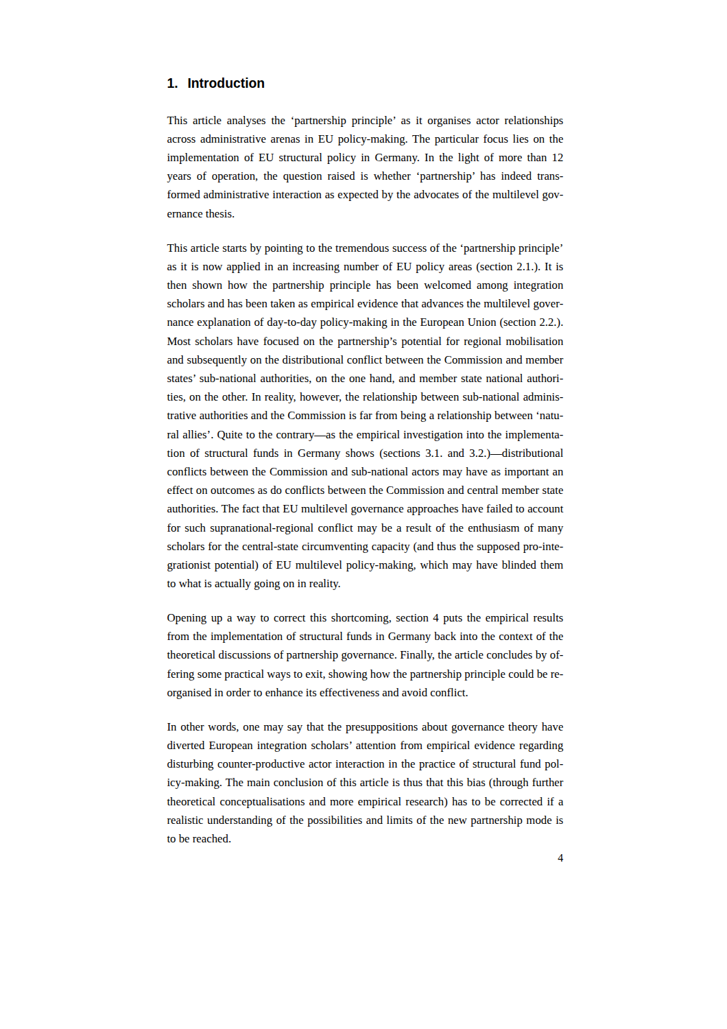1. Introduction
This article analyses the ‘partnership principle’ as it organises actor relationships across administrative arenas in EU policy-making. The particular focus lies on the implementation of EU structural policy in Germany. In the light of more than 12 years of operation, the question raised is whether ‘partnership’ has indeed transformed administrative interaction as expected by the advocates of the multilevel governance thesis.
This article starts by pointing to the tremendous success of the ‘partnership principle’ as it is now applied in an increasing number of EU policy areas (section 2.1.). It is then shown how the partnership principle has been welcomed among integration scholars and has been taken as empirical evidence that advances the multilevel governance explanation of day-to-day policy-making in the European Union (section 2.2.). Most scholars have focused on the partnership’s potential for regional mobilisation and subsequently on the distributional conflict between the Commission and member states’ sub-national authorities, on the one hand, and member state national authorities, on the other. In reality, however, the relationship between sub-national administrative authorities and the Commission is far from being a relationship between ‘natural allies’. Quite to the contrary—as the empirical investigation into the implementation of structural funds in Germany shows (sections 3.1. and 3.2.)—distributional conflicts between the Commission and sub-national actors may have as important an effect on outcomes as do conflicts between the Commission and central member state authorities. The fact that EU multilevel governance approaches have failed to account for such supranational-regional conflict may be a result of the enthusiasm of many scholars for the central-state circumventing capacity (and thus the supposed pro-integrationist potential) of EU multilevel policy-making, which may have blinded them to what is actually going on in reality.
Opening up a way to correct this shortcoming, section 4 puts the empirical results from the implementation of structural funds in Germany back into the context of the theoretical discussions of partnership governance. Finally, the article concludes by offering some practical ways to exit, showing how the partnership principle could be reorganised in order to enhance its effectiveness and avoid conflict.
In other words, one may say that the presuppositions about governance theory have diverted European integration scholars’ attention from empirical evidence regarding disturbing counter-productive actor interaction in the practice of structural fund policy-making. The main conclusion of this article is thus that this bias (through further theoretical conceptualisations and more empirical research) has to be corrected if a realistic understanding of the possibilities and limits of the new partnership mode is to be reached.
4